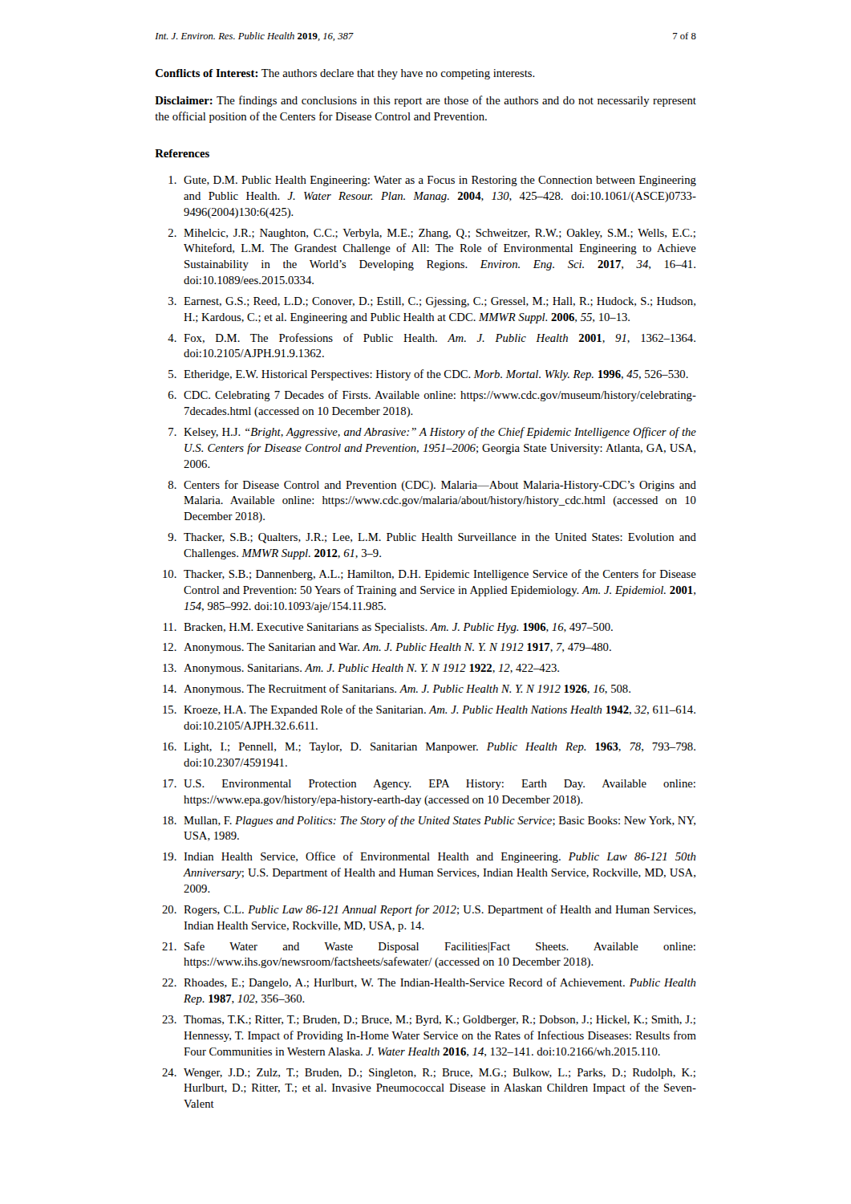Int. J. Environ. Res. Public Health 2019, 16, 387 7 of 8
Conflicts of Interest: The authors declare that they have no competing interests.
Disclaimer: The findings and conclusions in this report are those of the authors and do not necessarily represent the official position of the Centers for Disease Control and Prevention.
References
Gute, D.M. Public Health Engineering: Water as a Focus in Restoring the Connection between Engineering and Public Health. J. Water Resour. Plan. Manag. 2004, 130, 425–428. doi:10.1061/(ASCE)0733-9496(2004)130:6(425).
Mihelcic, J.R.; Naughton, C.C.; Verbyla, M.E.; Zhang, Q.; Schweitzer, R.W.; Oakley, S.M.; Wells, E.C.; Whiteford, L.M. The Grandest Challenge of All: The Role of Environmental Engineering to Achieve Sustainability in the World’s Developing Regions. Environ. Eng. Sci. 2017, 34, 16–41. doi:10.1089/ees.2015.0334.
Earnest, G.S.; Reed, L.D.; Conover, D.; Estill, C.; Gjessing, C.; Gressel, M.; Hall, R.; Hudock, S.; Hudson, H.; Kardous, C.; et al. Engineering and Public Health at CDC. MMWR Suppl. 2006, 55, 10–13.
Fox, D.M. The Professions of Public Health. Am. J. Public Health 2001, 91, 1362–1364. doi:10.2105/AJPH.91.9.1362.
Etheridge, E.W. Historical Perspectives: History of the CDC. Morb. Mortal. Wkly. Rep. 1996, 45, 526–530.
CDC. Celebrating 7 Decades of Firsts. Available online: https://www.cdc.gov/museum/history/celebrating-7decades.html (accessed on 10 December 2018).
Kelsey, H.J. “Bright, Aggressive, and Abrasive:” A History of the Chief Epidemic Intelligence Officer of the U.S. Centers for Disease Control and Prevention, 1951–2006; Georgia State University: Atlanta, GA, USA, 2006.
Centers for Disease Control and Prevention (CDC). Malaria—About Malaria-History-CDC’s Origins and Malaria. Available online: https://www.cdc.gov/malaria/about/history/history_cdc.html (accessed on 10 December 2018).
Thacker, S.B.; Qualters, J.R.; Lee, L.M. Public Health Surveillance in the United States: Evolution and Challenges. MMWR Suppl. 2012, 61, 3–9.
Thacker, S.B.; Dannenberg, A.L.; Hamilton, D.H. Epidemic Intelligence Service of the Centers for Disease Control and Prevention: 50 Years of Training and Service in Applied Epidemiology. Am. J. Epidemiol. 2001, 154, 985–992. doi:10.1093/aje/154.11.985.
Bracken, H.M. Executive Sanitarians as Specialists. Am. J. Public Hyg. 1906, 16, 497–500.
Anonymous. The Sanitarian and War. Am. J. Public Health N. Y. N 1912 1917, 7, 479–480.
Anonymous. Sanitarians. Am. J. Public Health N. Y. N 1912 1922, 12, 422–423.
Anonymous. The Recruitment of Sanitarians. Am. J. Public Health N. Y. N 1912 1926, 16, 508.
Kroeze, H.A. The Expanded Role of the Sanitarian. Am. J. Public Health Nations Health 1942, 32, 611–614. doi:10.2105/AJPH.32.6.611.
Light, I.; Pennell, M.; Taylor, D. Sanitarian Manpower. Public Health Rep. 1963, 78, 793–798. doi:10.2307/4591941.
U.S. Environmental Protection Agency. EPA History: Earth Day. Available online: https://www.epa.gov/history/epa-history-earth-day (accessed on 10 December 2018).
Mullan, F. Plagues and Politics: The Story of the United States Public Service; Basic Books: New York, NY, USA, 1989.
Indian Health Service, Office of Environmental Health and Engineering. Public Law 86-121 50th Anniversary; U.S. Department of Health and Human Services, Indian Health Service, Rockville, MD, USA, 2009.
Rogers, C.L. Public Law 86-121 Annual Report for 2012; U.S. Department of Health and Human Services, Indian Health Service, Rockville, MD, USA, p. 14.
Safe Water and Waste Disposal Facilities|Fact Sheets. Available online: https://www.ihs.gov/newsroom/factsheets/safewater/ (accessed on 10 December 2018).
Rhoades, E.; Dangelo, A.; Hurlburt, W. The Indian-Health-Service Record of Achievement. Public Health Rep. 1987, 102, 356–360.
Thomas, T.K.; Ritter, T.; Bruden, D.; Bruce, M.; Byrd, K.; Goldberger, R.; Dobson, J.; Hickel, K.; Smith, J.; Hennessy, T. Impact of Providing In-Home Water Service on the Rates of Infectious Diseases: Results from Four Communities in Western Alaska. J. Water Health 2016, 14, 132–141. doi:10.2166/wh.2015.110.
Wenger, J.D.; Zulz, T.; Bruden, D.; Singleton, R.; Bruce, M.G.; Bulkow, L.; Parks, D.; Rudolph, K.; Hurlburt, D.; Ritter, T.; et al. Invasive Pneumococcal Disease in Alaskan Children Impact of the Seven-Valent